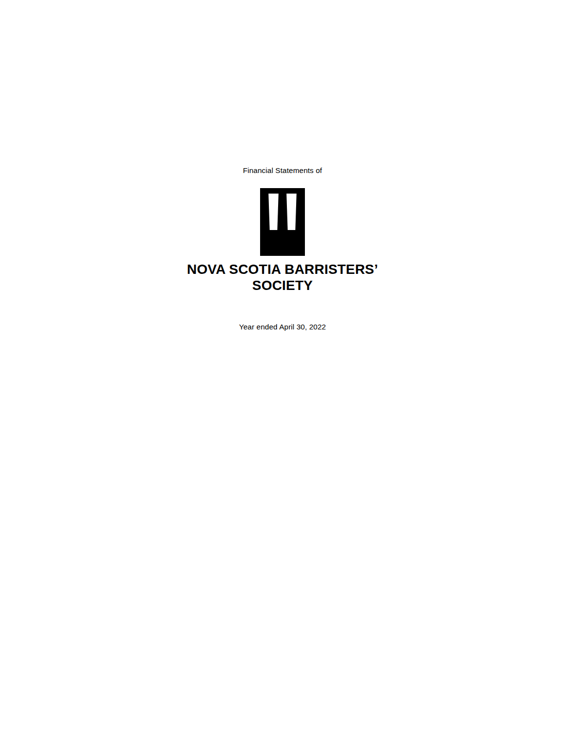Financial Statements of
NOVA SCOTIA BARRISTERS’
SOCIETY
Year ended April 30, 2022